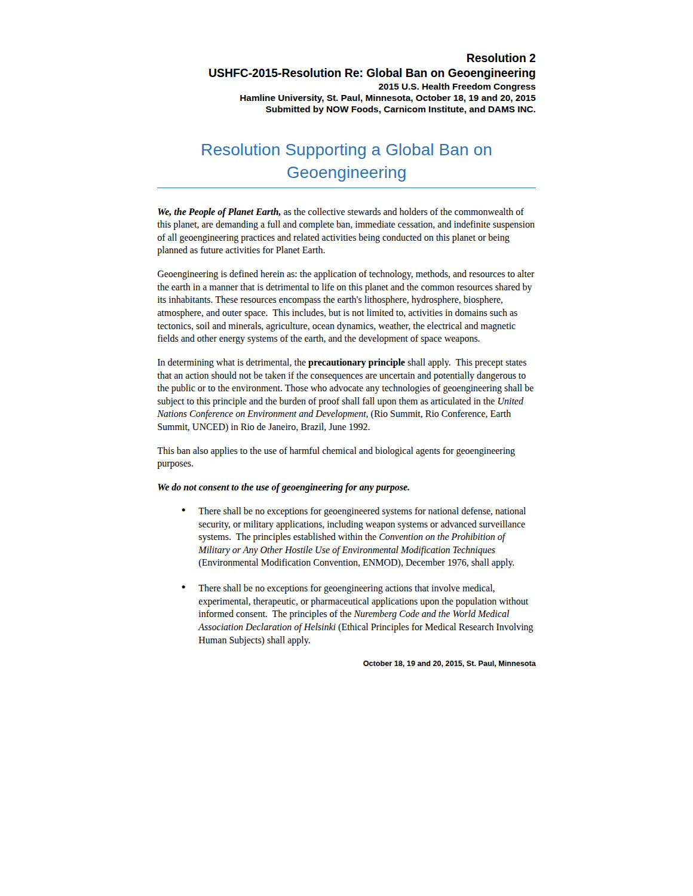Resolution 2
USHFC-2015-Resolution Re: Global Ban on Geoengineering
2015 U.S. Health Freedom Congress
Hamline University, St. Paul, Minnesota, October 18, 19 and 20, 2015
Submitted by NOW Foods, Carnicom Institute, and DAMS INC.
Resolution Supporting a Global Ban on Geoengineering
We, the People of Planet Earth, as the collective stewards and holders of the commonwealth of this planet, are demanding a full and complete ban, immediate cessation, and indefinite suspension of all geoengineering practices and related activities being conducted on this planet or being planned as future activities for Planet Earth.
Geoengineering is defined herein as: the application of technology, methods, and resources to alter the earth in a manner that is detrimental to life on this planet and the common resources shared by its inhabitants. These resources encompass the earth's lithosphere, hydrosphere, biosphere, atmosphere, and outer space. This includes, but is not limited to, activities in domains such as tectonics, soil and minerals, agriculture, ocean dynamics, weather, the electrical and magnetic fields and other energy systems of the earth, and the development of space weapons.
In determining what is detrimental, the precautionary principle shall apply. This precept states that an action should not be taken if the consequences are uncertain and potentially dangerous to the public or to the environment. Those who advocate any technologies of geoengineering shall be subject to this principle and the burden of proof shall fall upon them as articulated in the United Nations Conference on Environment and Development, (Rio Summit, Rio Conference, Earth Summit, UNCED) in Rio de Janeiro, Brazil, June 1992.
This ban also applies to the use of harmful chemical and biological agents for geoengineering purposes.
We do not consent to the use of geoengineering for any purpose.
There shall be no exceptions for geoengineered systems for national defense, national security, or military applications, including weapon systems or advanced surveillance systems. The principles established within the Convention on the Prohibition of Military or Any Other Hostile Use of Environmental Modification Techniques (Environmental Modification Convention, ENMOD), December 1976, shall apply.
There shall be no exceptions for geoengineering actions that involve medical, experimental, therapeutic, or pharmaceutical applications upon the population without informed consent. The principles of the Nuremberg Code and the World Medical Association Declaration of Helsinki (Ethical Principles for Medical Research Involving Human Subjects) shall apply.
October 18, 19 and 20, 2015, St. Paul, Minnesota